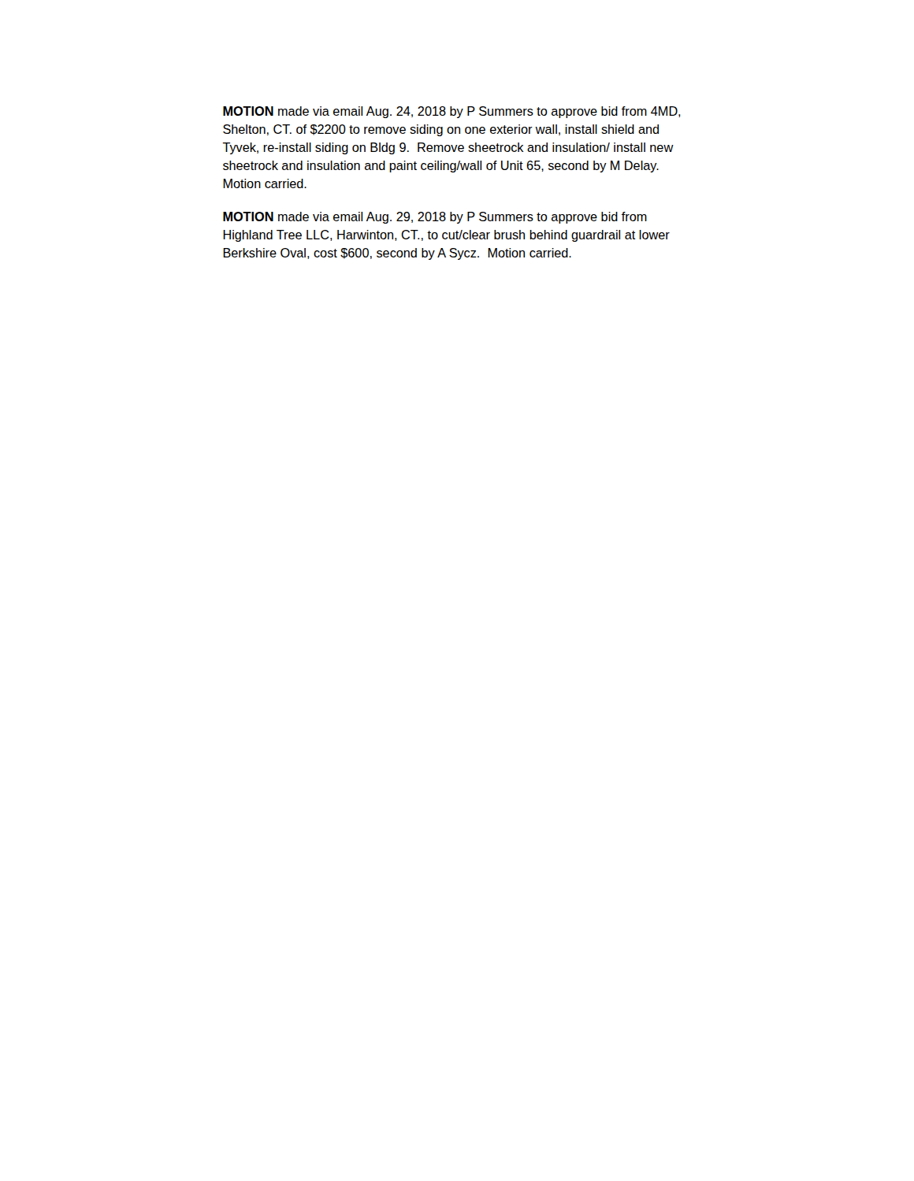MOTION made via email Aug. 24, 2018 by P Summers to approve bid from 4MD, Shelton, CT. of $2200 to remove siding on one exterior wall, install shield and Tyvek, re-install siding on Bldg 9. Remove sheetrock and insulation/ install new sheetrock and insulation and paint ceiling/wall of Unit 65, second by M Delay. Motion carried.
MOTION made via email Aug. 29, 2018 by P Summers to approve bid from Highland Tree LLC, Harwinton, CT., to cut/clear brush behind guardrail at lower Berkshire Oval, cost $600, second by A Sycz. Motion carried.